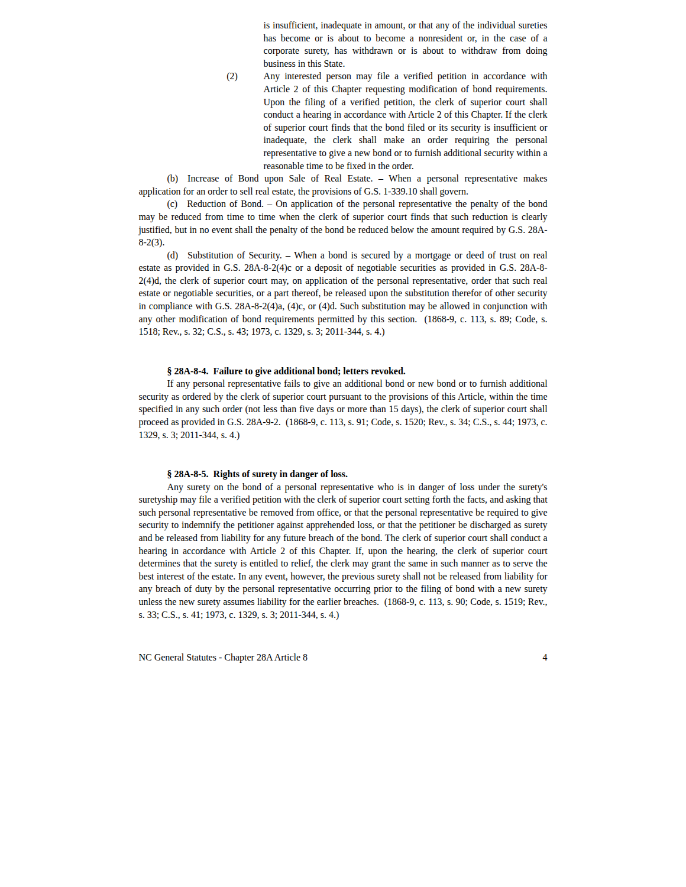is insufficient, inadequate in amount, or that any of the individual sureties has become or is about to become a nonresident or, in the case of a corporate surety, has withdrawn or is about to withdraw from doing business in this State.
(2) Any interested person may file a verified petition in accordance with Article 2 of this Chapter requesting modification of bond requirements. Upon the filing of a verified petition, the clerk of superior court shall conduct a hearing in accordance with Article 2 of this Chapter. If the clerk of superior court finds that the bond filed or its security is insufficient or inadequate, the clerk shall make an order requiring the personal representative to give a new bond or to furnish additional security within a reasonable time to be fixed in the order.
(b) Increase of Bond upon Sale of Real Estate. – When a personal representative makes application for an order to sell real estate, the provisions of G.S. 1-339.10 shall govern.
(c) Reduction of Bond. – On application of the personal representative the penalty of the bond may be reduced from time to time when the clerk of superior court finds that such reduction is clearly justified, but in no event shall the penalty of the bond be reduced below the amount required by G.S. 28A-8-2(3).
(d) Substitution of Security. – When a bond is secured by a mortgage or deed of trust on real estate as provided in G.S. 28A-8-2(4)c or a deposit of negotiable securities as provided in G.S. 28A-8-2(4)d, the clerk of superior court may, on application of the personal representative, order that such real estate or negotiable securities, or a part thereof, be released upon the substitution therefor of other security in compliance with G.S. 28A-8-2(4)a, (4)c, or (4)d. Such substitution may be allowed in conjunction with any other modification of bond requirements permitted by this section. (1868-9, c. 113, s. 89; Code, s. 1518; Rev., s. 32; C.S., s. 43; 1973, c. 1329, s. 3; 2011-344, s. 4.)
§ 28A-8-4. Failure to give additional bond; letters revoked.
If any personal representative fails to give an additional bond or new bond or to furnish additional security as ordered by the clerk of superior court pursuant to the provisions of this Article, within the time specified in any such order (not less than five days or more than 15 days), the clerk of superior court shall proceed as provided in G.S. 28A-9-2. (1868-9, c. 113, s. 91; Code, s. 1520; Rev., s. 34; C.S., s. 44; 1973, c. 1329, s. 3; 2011-344, s. 4.)
§ 28A-8-5. Rights of surety in danger of loss.
Any surety on the bond of a personal representative who is in danger of loss under the surety's suretyship may file a verified petition with the clerk of superior court setting forth the facts, and asking that such personal representative be removed from office, or that the personal representative be required to give security to indemnify the petitioner against apprehended loss, or that the petitioner be discharged as surety and be released from liability for any future breach of the bond. The clerk of superior court shall conduct a hearing in accordance with Article 2 of this Chapter. If, upon the hearing, the clerk of superior court determines that the surety is entitled to relief, the clerk may grant the same in such manner as to serve the best interest of the estate. In any event, however, the previous surety shall not be released from liability for any breach of duty by the personal representative occurring prior to the filing of bond with a new surety unless the new surety assumes liability for the earlier breaches. (1868-9, c. 113, s. 90; Code, s. 1519; Rev., s. 33; C.S., s. 41; 1973, c. 1329, s. 3; 2011-344, s. 4.)
NC General Statutes - Chapter 28A Article 8
4